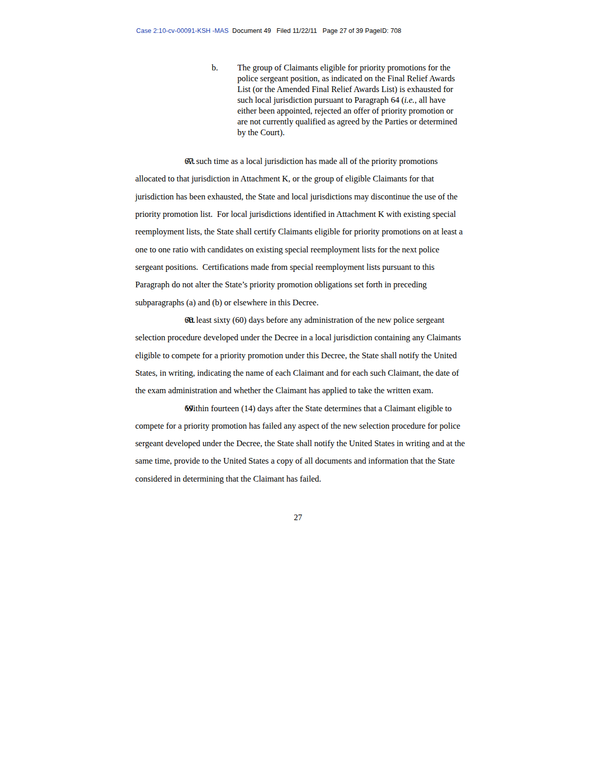Case 2:10-cv-00091-KSH -MAS Document 49 Filed 11/22/11 Page 27 of 39 PageID: 708
b.
The group of Claimants eligible for priority promotions for the police sergeant position, as indicated on the Final Relief Awards List (or the Amended Final Relief Awards List) is exhausted for such local jurisdiction pursuant to Paragraph 64 (i.e., all have either been appointed, rejected an offer of priority promotion or are not currently qualified as agreed by the Parties or determined by the Court).
67. At such time as a local jurisdiction has made all of the priority promotions allocated to that jurisdiction in Attachment K, or the group of eligible Claimants for that jurisdiction has been exhausted, the State and local jurisdictions may discontinue the use of the priority promotion list. For local jurisdictions identified in Attachment K with existing special reemployment lists, the State shall certify Claimants eligible for priority promotions on at least a one to one ratio with candidates on existing special reemployment lists for the next police sergeant positions. Certifications made from special reemployment lists pursuant to this Paragraph do not alter the State’s priority promotion obligations set forth in preceding subparagraphs (a) and (b) or elsewhere in this Decree.
68. At least sixty (60) days before any administration of the new police sergeant selection procedure developed under the Decree in a local jurisdiction containing any Claimants eligible to compete for a priority promotion under this Decree, the State shall notify the United States, in writing, indicating the name of each Claimant and for each such Claimant, the date of the exam administration and whether the Claimant has applied to take the written exam.
69. Within fourteen (14) days after the State determines that a Claimant eligible to compete for a priority promotion has failed any aspect of the new selection procedure for police sergeant developed under the Decree, the State shall notify the United States in writing and at the same time, provide to the United States a copy of all documents and information that the State considered in determining that the Claimant has failed.
27